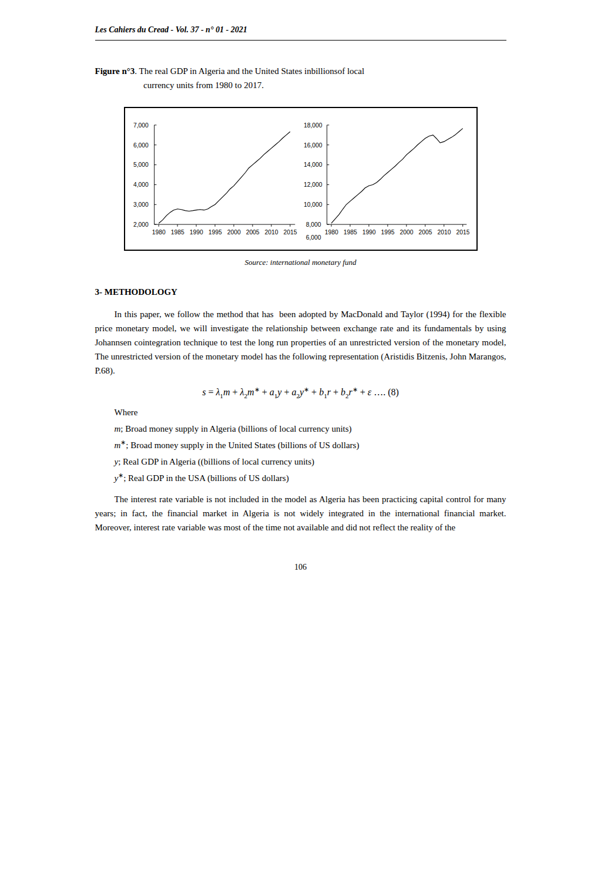Les Cahiers du Cread - Vol. 37 - n° 01 - 2021
Figure n°3. The real GDP in Algeria and the United States inbillionsof local currency units from 1980 to 2017.
7,000 6,000 5,000 4,000 3,000 2,000 1980 1985 1990 1995 2000 2005 2010 2015
18,000 16,000 14,000 12,000 10,000 8,000 6,000 1980 1985 1990 1995 2000 2005 2010 2015
Source: international monetary fund
3- METHODOLOGY
In this paper, we follow the method that has been adopted by MacDonald and Taylor (1994) for the flexible price monetary model, we will investigate the relationship between exchange rate and its fundamentals by using Johannsen cointegration technique to test the long run properties of an unrestricted version of the monetary model, The unrestricted version of the monetary model has the following representation (Aristidis Bitzenis, John Marangos, P.68).
s = λ1m + λ2m∗ + a1y + a2y∗ + b1r + b2r∗ + ε …. (8)
Where
m; Broad money supply in Algeria (billions of local currency units)
m∗; Broad money supply in the United States (billions of US dollars)
y; Real GDP in Algeria ((billions of local currency units)
y∗; Real GDP in the USA (billions of US dollars)
The interest rate variable is not included in the model as Algeria has been practicing capital control for many years; in fact, the financial market in Algeria is not widely integrated in the international financial market. Moreover, interest rate variable was most of the time not available and did not reflect the reality of the
106